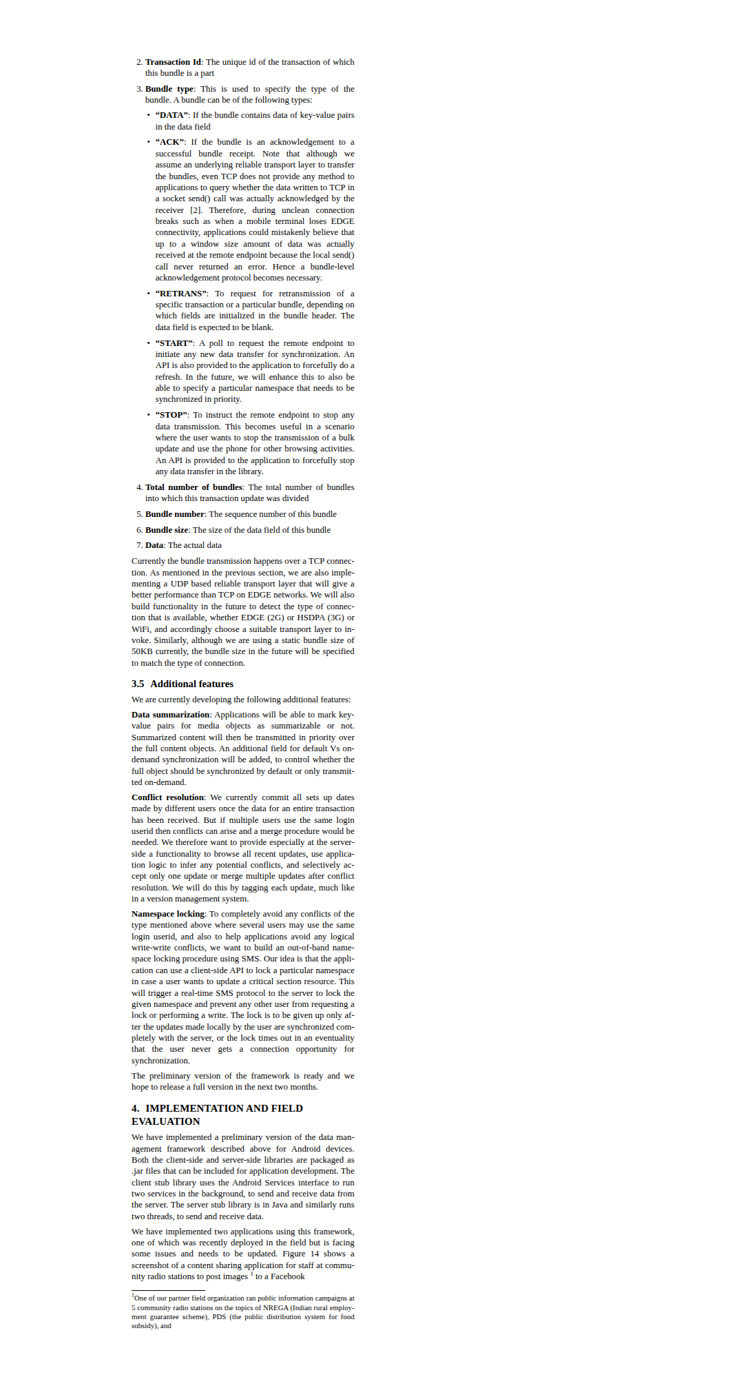2. Transaction Id: The unique id of the transaction of which this bundle is a part
3. Bundle type: This is used to specify the type of the bundle. A bundle can be of the following types:
“DATA”: If the bundle contains data of key-value pairs in the data field
“ACK”: If the bundle is an acknowledgement to a successful bundle receipt. Note that although we assume an underlying reliable transport layer to transfer the bundles, even TCP does not provide any method to applications to query whether the data written to TCP in a socket send() call was actually acknowledged by the receiver [2]. Therefore, during unclean connection breaks such as when a mobile terminal loses EDGE connectivity, applications could mistakenly believe that up to a window size amount of data was actually received at the remote endpoint because the local send() call never returned an error. Hence a bundle-level acknowledgement protocol becomes necessary.
“RETRANS”: To request for retransmission of a specific transaction or a particular bundle, depending on which fields are initialized in the bundle header. The data field is expected to be blank.
“START”: A poll to request the remote endpoint to initiate any new data transfer for synchronization. An API is also provided to the application to forcefully do a refresh. In the future, we will enhance this to also be able to specify a particular namespace that needs to be synchronized in priority.
“STOP”: To instruct the remote endpoint to stop any data transmission. This becomes useful in a scenario where the user wants to stop the transmission of a bulk update and use the phone for other browsing activities. An API is provided to the application to forcefully stop any data transfer in the library.
4. Total number of bundles: The total number of bundles into which this transaction update was divided
5. Bundle number: The sequence number of this bundle
6. Bundle size: The size of the data field of this bundle
7. Data: The actual data
Currently the bundle transmission happens over a TCP connection. As mentioned in the previous section, we are also implementing a UDP based reliable transport layer that will give a better performance than TCP on EDGE networks. We will also build functionality in the future to detect the type of connection that is available, whether EDGE (2G) or HSDPA (3G) or WiFi, and accordingly choose a suitable transport layer to invoke. Similarly, although we are using a static bundle size of 50KB currently, the bundle size in the future will be specified to match the type of connection.
3.5 Additional features
We are currently developing the following additional features:
Data summarization: Applications will be able to mark key-value pairs for media objects as summarizable or not. Summarized content will then be transmitted in priority over the full content objects. An additional field for default Vs on-demand synchronization will be added, to control whether the full object should be synchronized by default or only transmitted on-demand.
Conflict resolution: We currently commit all sets up dates made by different users once the data for an entire transaction has been received. But if multiple users use the same login userid then conflicts can arise and a merge procedure would be needed. We therefore want to provide especially at the server-side a functionality to browse all recent updates, use application logic to infer any potential conflicts, and selectively accept only one update or merge multiple updates after conflict resolution. We will do this by tagging each update, much like in a version management system.
Namespace locking: To completely avoid any conflicts of the type mentioned above where several users may use the same login userid, and also to help applications avoid any logical write-write conflicts, we want to build an out-of-band namespace locking procedure using SMS. Our idea is that the application can use a client-side API to lock a particular namespace in case a user wants to update a critical section resource. This will trigger a real-time SMS protocol to the server to lock the given namespace and prevent any other user from requesting a lock or performing a write. The lock is to be given up only after the updates made locally by the user are synchronized completely with the server, or the lock times out in an eventuality that the user never gets a connection opportunity for synchronization.
The preliminary version of the framework is ready and we hope to release a full version in the next two months.
4. IMPLEMENTATION AND FIELD EVALUATION
We have implemented a preliminary version of the data management framework described above for Android devices. Both the client-side and server-side libraries are packaged as .jar files that can be included for application development. The client stub library uses the Android Services interface to run two services in the background, to send and receive data from the server. The server stub library is in Java and similarly runs two threads, to send and receive data.
We have implemented two applications using this framework, one of which was recently deployed in the field but is facing some issues and needs to be updated. Figure 14 shows a screenshot of a content sharing application for staff at community radio stations to post images 1 to a Facebook
1One of our partner field organization ran public information campaigns at 5 community radio stations on the topics of NREGA (Indian rural employment guarantee scheme), PDS (the public distribution system for food subsidy), and